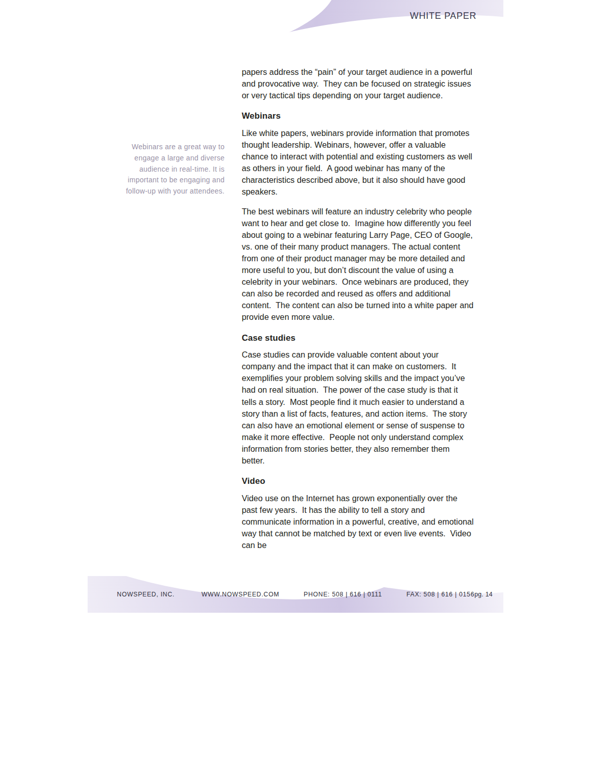WHITE PAPER
Webinars are a great way to engage a large and diverse audience in real-time. It is important to be engaging and follow-up with your attendees.
papers address the “pain” of your target audience in a powerful and provocative way. They can be focused on strategic issues or very tactical tips depending on your target audience.
Webinars
Like white papers, webinars provide information that promotes thought leadership. Webinars, however, offer a valuable chance to interact with potential and existing customers as well as others in your field. A good webinar has many of the characteristics described above, but it also should have good speakers.
The best webinars will feature an industry celebrity who people want to hear and get close to. Imagine how differently you feel about going to a webinar featuring Larry Page, CEO of Google, vs. one of their many product managers. The actual content from one of their product manager may be more detailed and more useful to you, but don’t discount the value of using a celebrity in your webinars. Once webinars are produced, they can also be recorded and reused as offers and additional content. The content can also be turned into a white paper and provide even more value.
Case studies
Case studies can provide valuable content about your company and the impact that it can make on customers. It exemplifies your problem solving skills and the impact you’ve had on real situation. The power of the case study is that it tells a story. Most people find it much easier to understand a story than a list of facts, features, and action items. The story can also have an emotional element or sense of suspense to make it more effective. People not only understand complex information from stories better, they also remember them better.
Video
Video use on the Internet has grown exponentially over the past few years. It has the ability to tell a story and communicate information in a powerful, creative, and emotional way that cannot be matched by text or even live events. Video can be
NOWSPEED, INC. WWW.NOWSPEED.COM PHONE: 508 | 616 | 0111 FAX: 508 | 616 | 0156 pg. 14